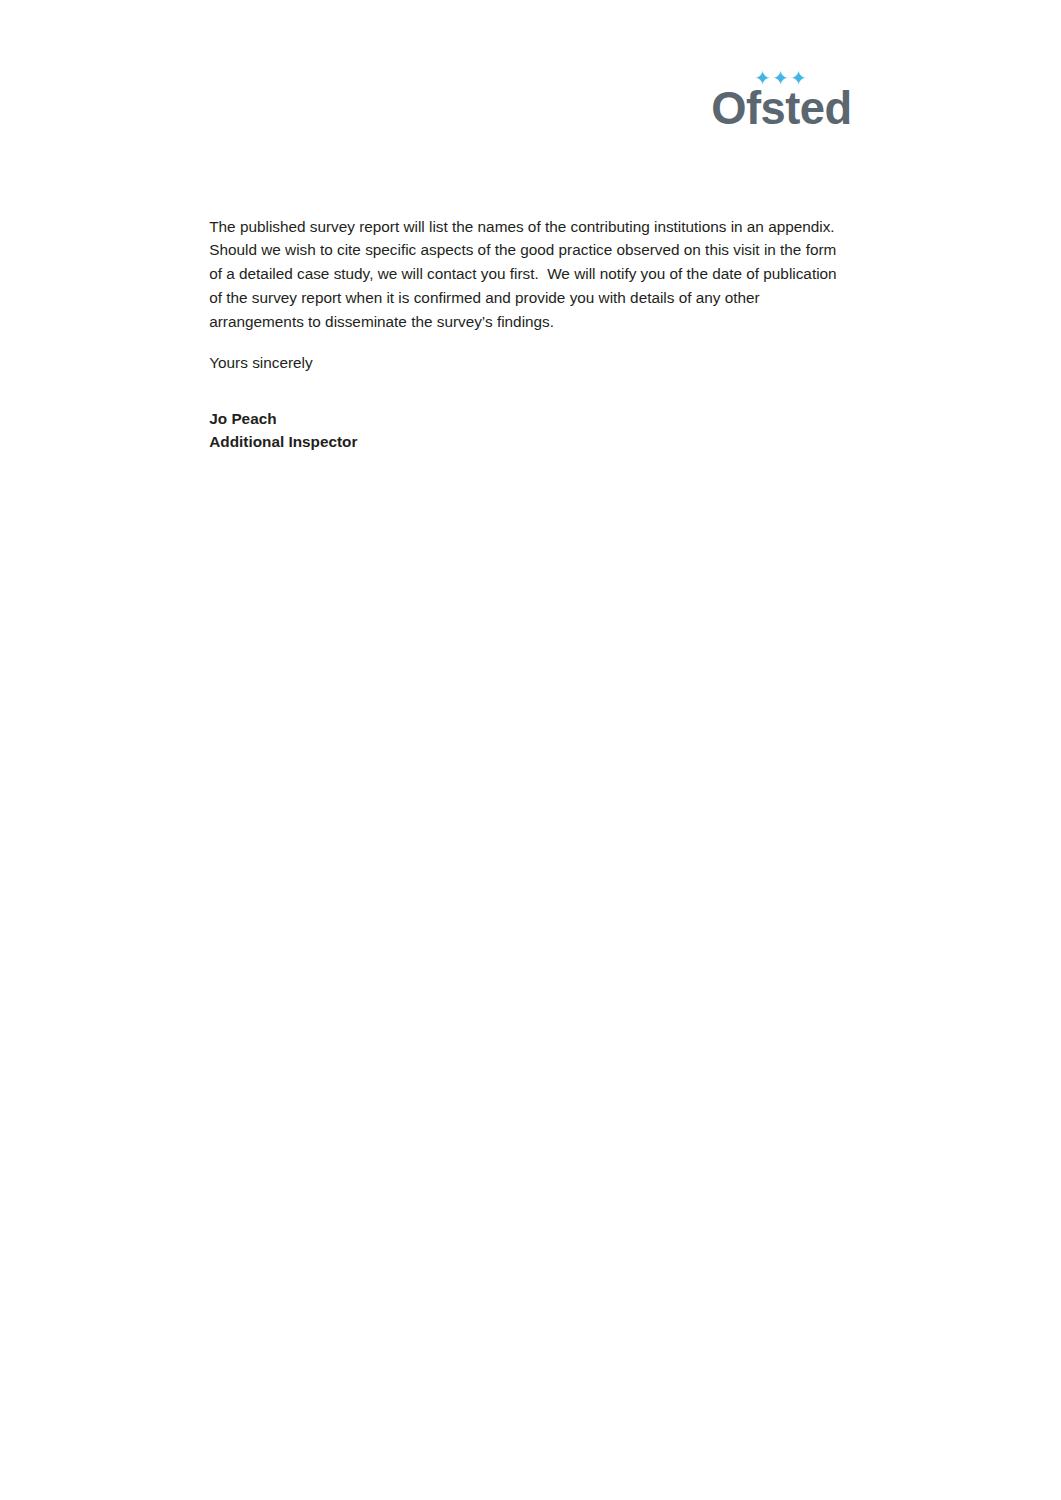✦✦✦
Ofsted
The published survey report will list the names of the contributing institutions in an appendix. Should we wish to cite specific aspects of the good practice observed on this visit in the form of a detailed case study, we will contact you first. We will notify you of the date of publication of the survey report when it is confirmed and provide you with details of any other arrangements to disseminate the survey’s findings.
Yours sincerely
Jo Peach
Additional Inspector